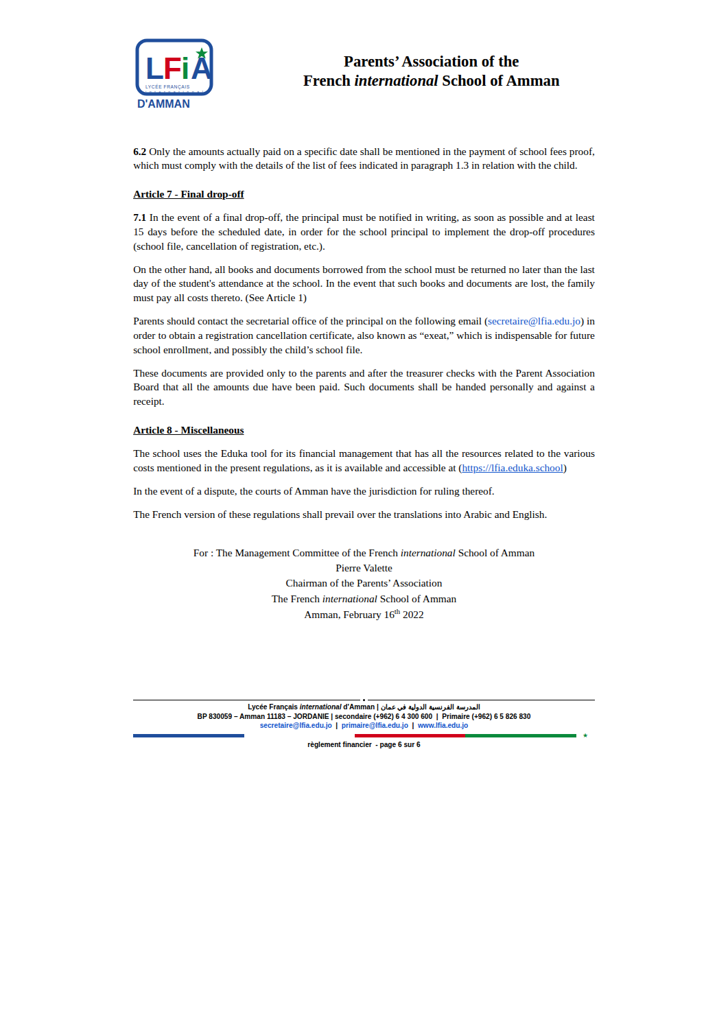L F i A LYCÉE FRANÇAIS i n t e r n a t i o n a l D'AMMAN
Parents’ Association of the
French international School of Amman
6.2 Only the amounts actually paid on a specific date shall be mentioned in the payment of school fees proof, which must comply with the details of the list of fees indicated in paragraph 1.3 in relation with the child.
Article 7 - Final drop-off
7.1 In the event of a final drop-off, the principal must be notified in writing, as soon as possible and at least 15 days before the scheduled date, in order for the school principal to implement the drop-off procedures (school file, cancellation of registration, etc.).
On the other hand, all books and documents borrowed from the school must be returned no later than the last day of the student's attendance at the school. In the event that such books and documents are lost, the family must pay all costs thereto. (See Article 1)
Parents should contact the secretarial office of the principal on the following email (secretaire@lfia.edu.jo) in order to obtain a registration cancellation certificate, also known as “exeat,” which is indispensable for future school enrollment, and possibly the child’s school file.
These documents are provided only to the parents and after the treasurer checks with the Parent Association Board that all the amounts due have been paid. Such documents shall be handed personally and against a receipt.
Article 8 - Miscellaneous
The school uses the Eduka tool for its financial management that has all the resources related to the various costs mentioned in the present regulations, as it is available and accessible at (https://lfia.eduka.school)
In the event of a dispute, the courts of Amman have the jurisdiction for ruling thereof.
The French version of these regulations shall prevail over the translations into Arabic and English.
For : The Management Committee of the French international School of Amman
Pierre Valette
Chairman of the Parents’ Association
The French international School of Amman
Amman, February 16th 2022
Lycée Français international d'Amman | المدرسة الفرنسية الدولية في عمان
BP 830059 – Amman 11183 – JORDANIE | secondaire (+962) 6 4 300 600 | Primaire (+962) 6 5 826 830
secretaire@lfia.edu.jo | primaire@lfia.edu.jo | www.lfia.edu.jo
★
règlement financier - page 6 sur 6